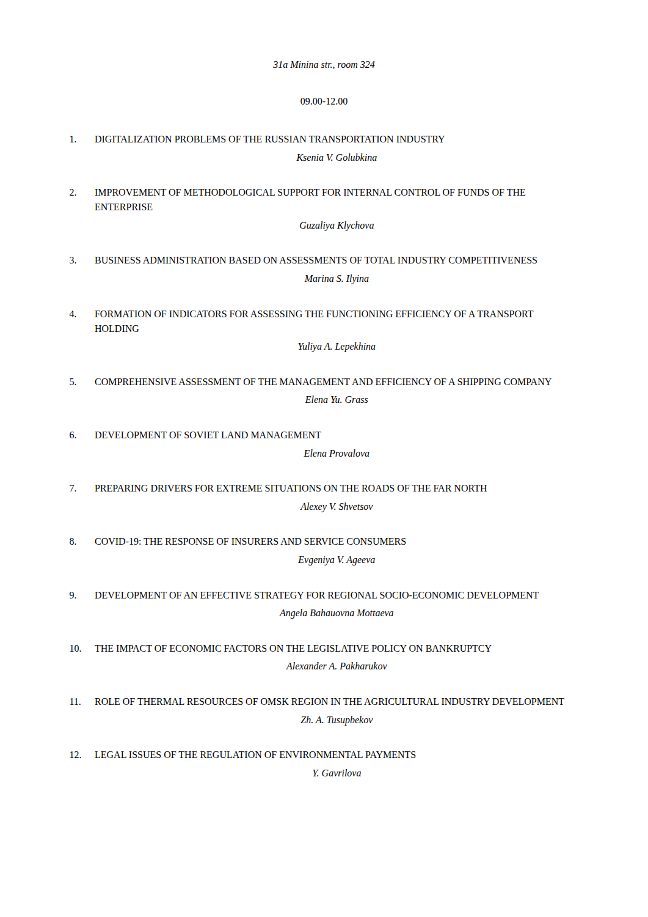31a Minina str., room 324
09.00-12.00
Digitalization problems of the Russian transportation industry Ksenia V. Golubkina
Improvement of methodological support for internal control of funds of the enterprise Guzaliya Klychova
Business administration based on assessments of total industry competitiveness Marina S. Ilyina
Formation of indicators for assessing the functioning efficiency of a transport holding Yuliya A. Lepekhina
Comprehensive assessment of the management and efficiency of a shipping company Elena Yu. Grass
Development of Soviet land management Elena Provalova
Preparing drivers for extreme situations on the roads of the Far North Alexey V. Shvetsov
COVID-19: the response of insurers and service consumers Evgeniya V. Ageeva
Development of an effective strategy for regional socio-economic development Angela Bahauovna Mottaeva
The impact of economic factors on the legislative policy on bankruptcy Alexander A. Pakharukov
Role of thermal resources of Omsk region in the agricultural industry development Zh. A. Tusupbekov
Legal issues of the regulation of environmental payments Y. Gavrilova